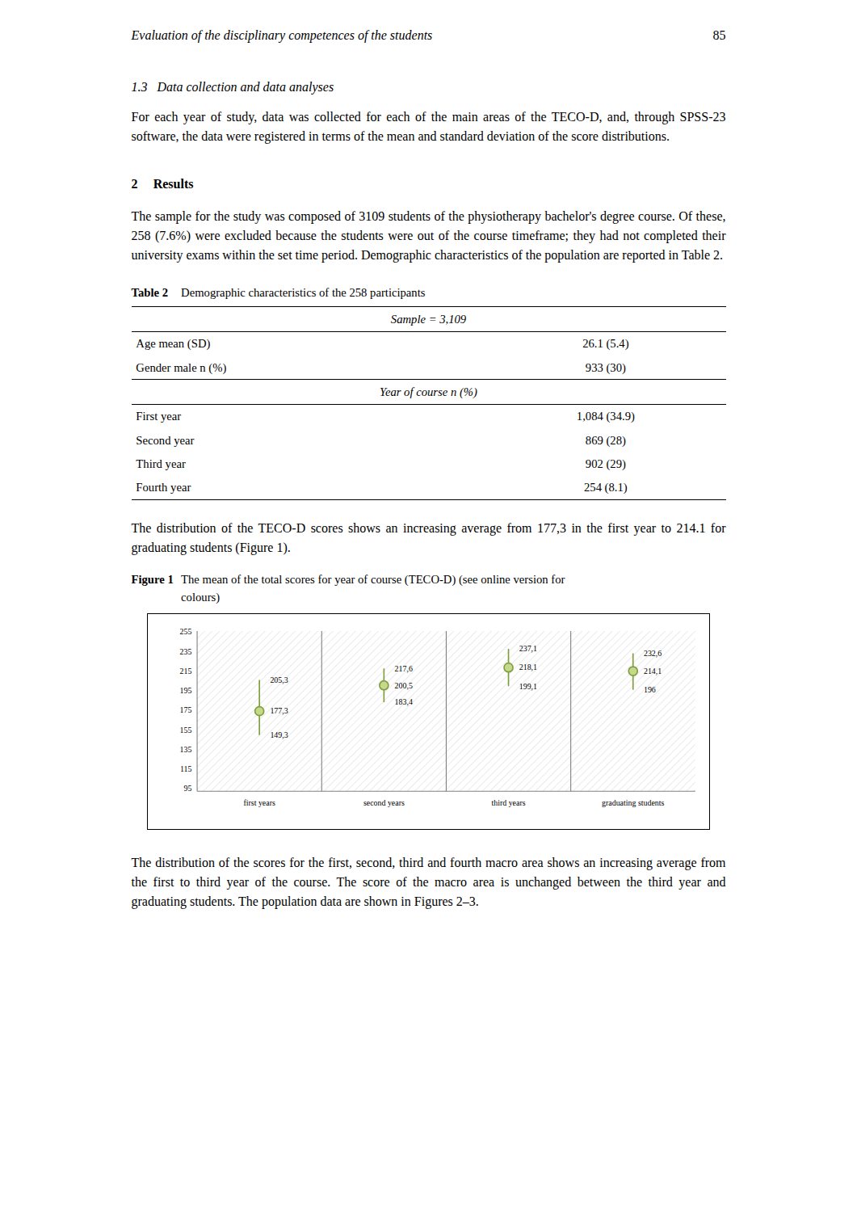Evaluation of the disciplinary competences of the students 85
1.3 Data collection and data analyses
For each year of study, data was collected for each of the main areas of the TECO-D, and, through SPSS-23 software, the data were registered in terms of the mean and standard deviation of the score distributions.
2 Results
The sample for the study was composed of 3109 students of the physiotherapy bachelor's degree course. Of these, 258 (7.6%) were excluded because the students were out of the course timeframe; they had not completed their university exams within the set time period. Demographic characteristics of the population are reported in Table 2.
Table 2 Demographic characteristics of the 258 participants
| Sample = 3,109 |
| Age mean (SD) | 26.1 (5.4) |
| Gender male n (%) | 933 (30) |
| Year of course n (%) |
| First year | 1,084 (34.9) |
| Second year | 869 (28) |
| Third year | 902 (29) |
| Fourth year | 254 (8.1) |
The distribution of the TECO-D scores shows an increasing average from 177,3 in the first year to 214.1 for graduating students (Figure 1).
Figure 1 The mean of the total scores for year of course (TECO-D) (see online version for colours)
255 235 215 195 175 155 135 115 95 205,3 177,3 149,3 217,6 200,5 183,4 237,1 218,1 199,1 232,6 214,1 196 first years second years third years graduating students
The distribution of the scores for the first, second, third and fourth macro area shows an increasing average from the first to third year of the course. The score of the macro area is unchanged between the third year and graduating students. The population data are shown in Figures 2–3.